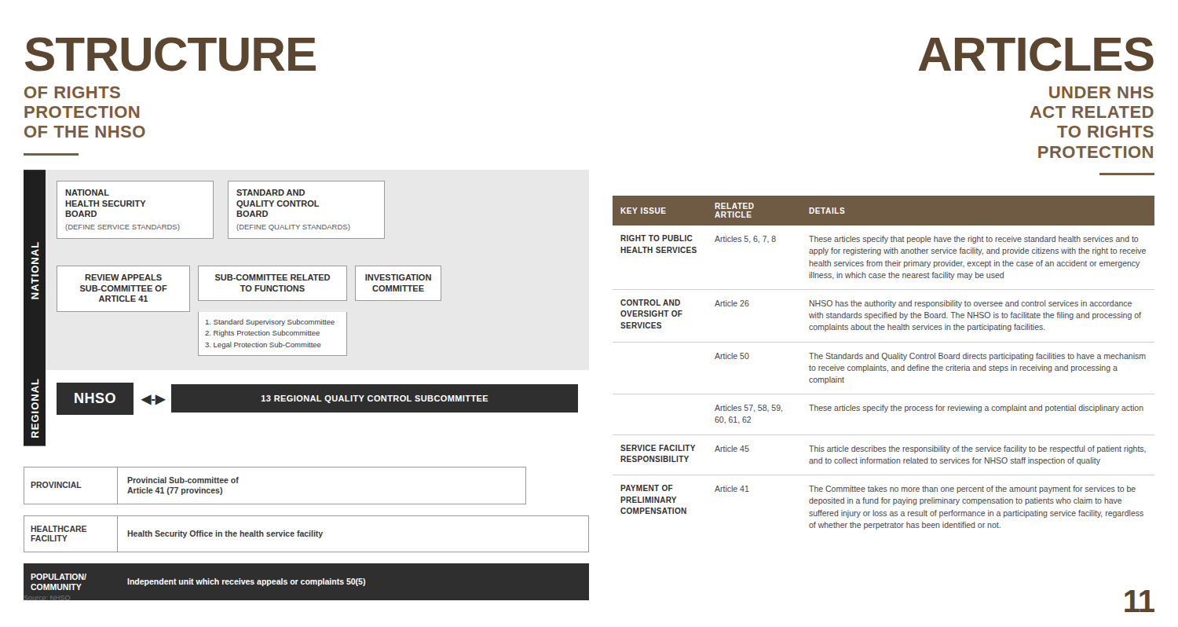Structure
of Rights
Protection
of the NHSO
NATIONAL
NATIONAL
HEALTH SECURITY
BOARD (Define service standards)
STANDARD AND
QUALITY CONTROL
BOARD (Define quality standards)
REVIEW APPEALS
SUB-COMMITTEE OF ARTICLE 41
SUB-COMMITTEE RELATED
TO FUNCTIONS
INVESTIGATION
COMMITTEE
1. Standard Supervisory Subcommittee
2. Rights Protection Subcommittee
3. Legal Protection Sub-Committee
REGIONAL
NHSO
◀ - ▶
13 REGIONAL QUALITY CONTROL SUBCOMMITTEE
PROVINCIAL
Provincial Sub-committee of
Article 41 (77 provinces)
HEALTHCARE
FACILITY
Health Security Office in the health service facility
POPULATION/
COMMUNITY
Independent unit which receives appeals or complaints 50(5)
Source: NHSO
Articles
Under NHS
Act Related
to Rights
Protection
| Key Issue | Related Article | Details |
| --- | --- | --- |
| Right to Public Health Services | Articles 5, 6, 7, 8 | These articles specify that people have the right to receive standard health services and to apply for registering with another service facility, and provide citizens with the right to receive health services from their primary provider, except in the case of an accident or emergency illness, in which case the nearest facility may be used |
| Control and Oversight of Services | Article 26 | NHSO has the authority and responsibility to oversee and control services in accordance with standards specified by the Board. The NHSO is to facilitate the filing and processing of complaints about the health services in the participating facilities. |
| | Article 50 | The Standards and Quality Control Board directs participating facilities to have a mechanism to receive complaints, and define the criteria and steps in receiving and processing a complaint |
| | Articles 57, 58, 59, 60, 61, 62 | These articles specify the process for reviewing a complaint and potential disciplinary action |
| Service Facility Responsibility | Article 45 | This article describes the responsibility of the service facility to be respectful of patient rights, and to collect information related to services for NHSO staff inspection of quality |
| Payment of Preliminary Compensation | Article 41 | The Committee takes no more than one percent of the amount payment for services to be deposited in a fund for paying preliminary compensation to patients who claim to have suffered injury or loss as a result of performance in a participating service facility, regardless of whether the perpetrator has been identified or not. |
11